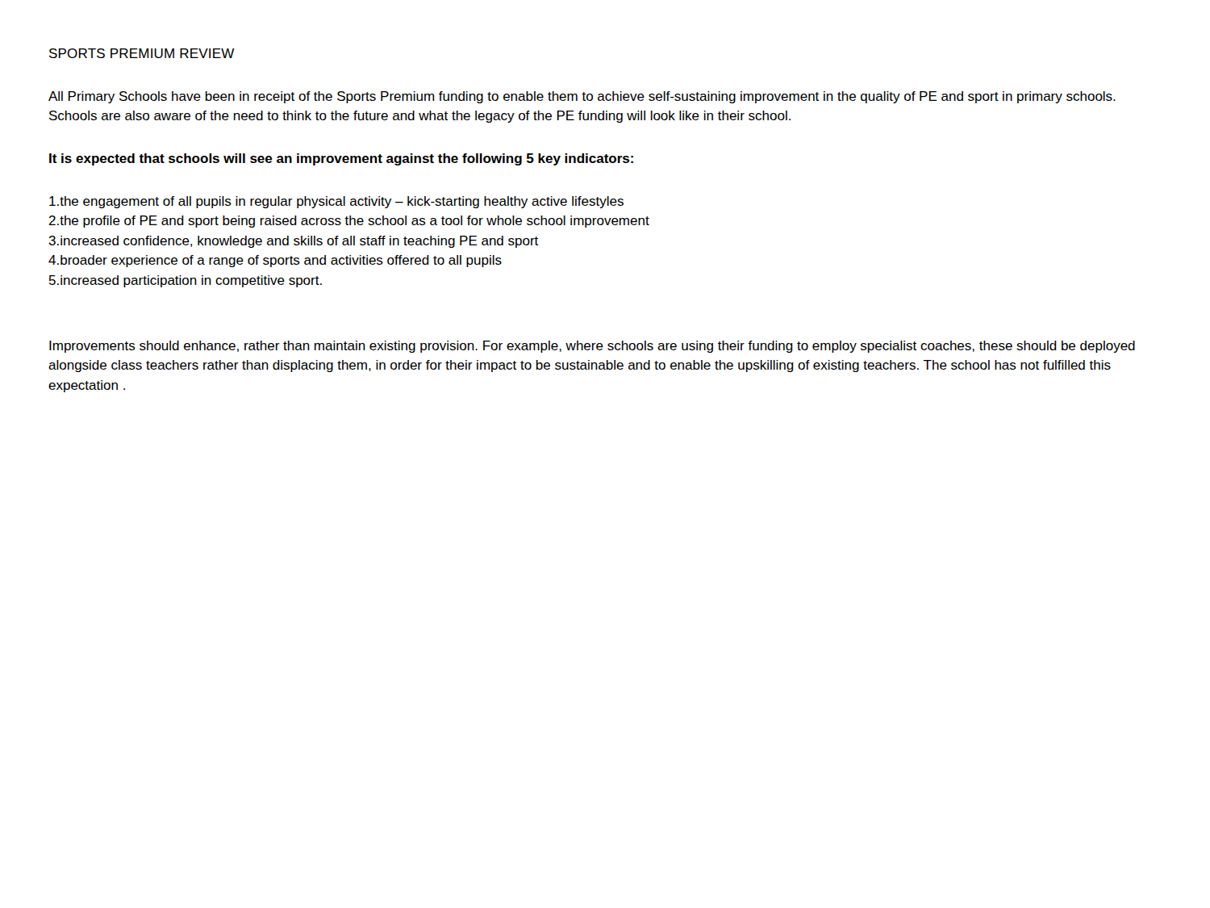SPORTS PREMIUM REVIEW
All Primary Schools have been in receipt of the Sports Premium funding to enable them to achieve self-sustaining improvement in the quality of PE and sport in primary schools.
Schools are also aware of the need to think to the future and what the legacy of the PE funding will look like in their school.
It is expected that schools will see an improvement against the following 5 key indicators:
1.the engagement of all pupils in regular physical activity – kick-starting healthy active lifestyles
2.the profile of PE and sport being raised across the school as a tool for whole school improvement
3.increased confidence, knowledge and skills of all staff in teaching PE and sport
4.broader experience of a range of sports and activities offered to all pupils
5.increased participation in competitive sport.
Improvements should enhance, rather than maintain existing provision. For example, where schools are using their funding to employ specialist coaches, these should be deployed alongside class teachers rather than displacing them, in order for their impact to be sustainable and to enable the upskilling of existing teachers. The school has not fulfilled this expectation .